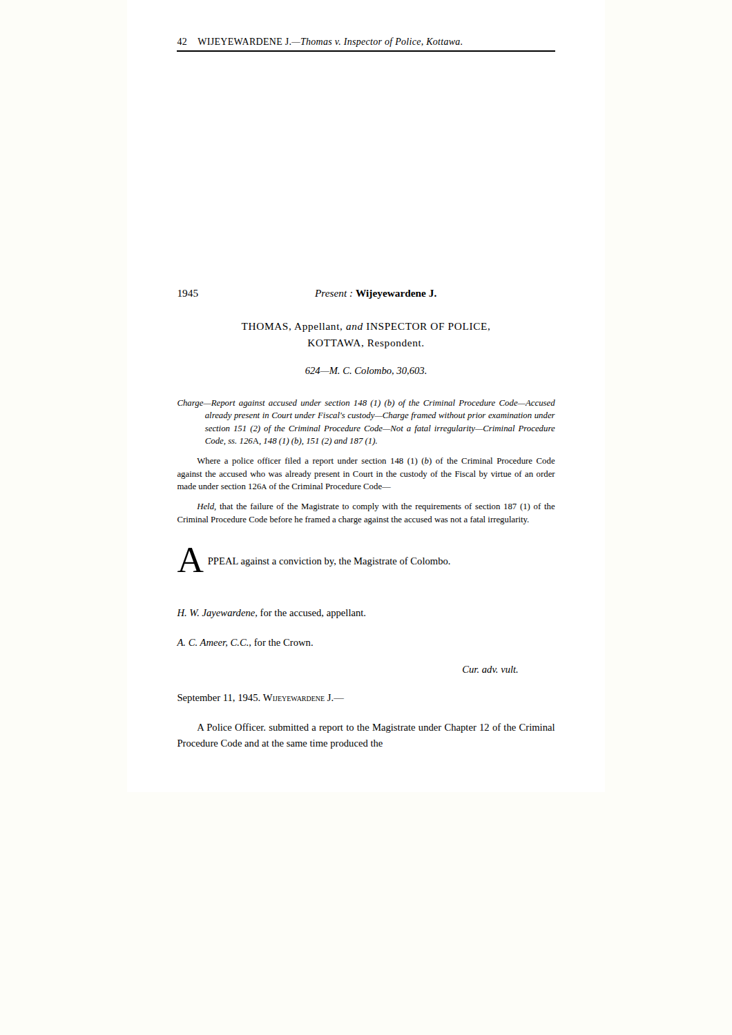42 WIJEYEWARDENE J.—Thomas v. Inspector of Police, Kottawa.
1945 Present : Wijeyewardene J.
THOMAS, Appellant, and INSPECTOR OF POLICE,
KOTTAWA, Respondent.
624—M. C. Colombo, 30,603.
Charge—Report against accused under section 148 (1) (b) of the Criminal Procedure Code—Accused already present in Court under Fiscal's custody—Charge framed without prior examination under section 151 (2) of the Criminal Procedure Code—Not a fatal irregularity—Criminal Procedure Code, ss. 126A, 148 (1) (b), 151 (2) and 187 (1).
Where a police officer filed a report under section 148 (1) (b) of the Criminal Procedure Code against the accused who was already present in Court in the custody of the Fiscal by virtue of an order made under section 126A of the Criminal Procedure Code—
Held, that the failure of the Magistrate to comply with the requirements of section 187 (1) of the Criminal Procedure Code before he framed a charge against the accused was not a fatal irregularity.
A
PPEAL against a conviction by, the Magistrate of Colombo.
H. W. Jayewardene, for the accused, appellant.
A. C. Ameer, C.C., for the Crown.
Cur. adv. vult.
September 11, 1945. Wijeyewardene J.—
A Police Officer. submitted a report to the Magistrate under Chapter 12 of the Criminal Procedure Code and at the same time produced the